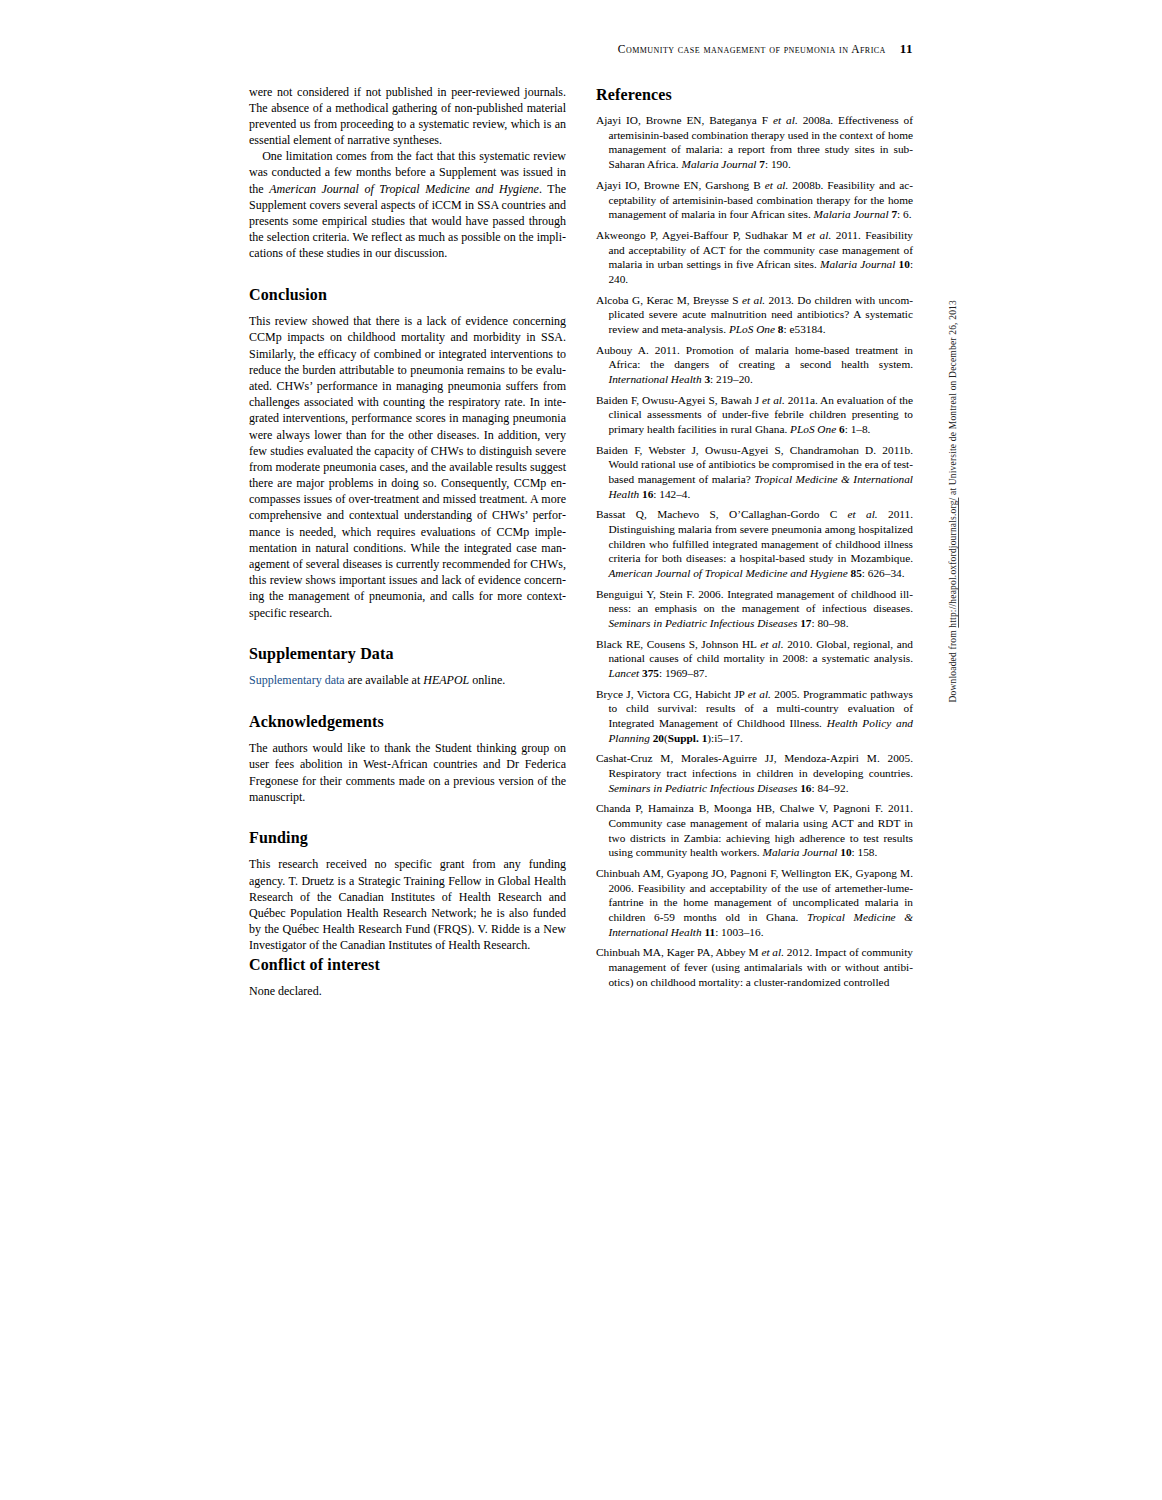Community case management of pneumonia in Africa 11
Downloaded from http://heapol.oxfordjournals.org/ at Universite de Montreal on December 26, 2013
were not considered if not published in peer-reviewed journals. The absence of a methodical gathering of non-published material prevented us from proceeding to a systematic review, which is an essential element of narrative syntheses.
One limitation comes from the fact that this systematic review was conducted a few months before a Supplement was issued in the American Journal of Tropical Medicine and Hygiene. The Supplement covers several aspects of iCCM in SSA countries and presents some empirical studies that would have passed through the selection criteria. We reflect as much as possible on the implications of these studies in our discussion.
Conclusion
This review showed that there is a lack of evidence concerning CCMp impacts on childhood mortality and morbidity in SSA. Similarly, the efficacy of combined or integrated interventions to reduce the burden attributable to pneumonia remains to be evaluated. CHWs’ performance in managing pneumonia suffers from challenges associated with counting the respiratory rate. In integrated interventions, performance scores in managing pneumonia were always lower than for the other diseases. In addition, very few studies evaluated the capacity of CHWs to distinguish severe from moderate pneumonia cases, and the available results suggest there are major problems in doing so. Consequently, CCMp encompasses issues of over-treatment and missed treatment. A more comprehensive and contextual understanding of CHWs’ performance is needed, which requires evaluations of CCMp implementation in natural conditions. While the integrated case management of several diseases is currently recommended for CHWs, this review shows important issues and lack of evidence concerning the management of pneumonia, and calls for more context-specific research.
Supplementary Data
Supplementary data are available at HEAPOL online.
Acknowledgements
The authors would like to thank the Student thinking group on user fees abolition in West-African countries and Dr Federica Fregonese for their comments made on a previous version of the manuscript.
Funding
This research received no specific grant from any funding agency. T. Druetz is a Strategic Training Fellow in Global Health Research of the Canadian Institutes of Health Research and Québec Population Health Research Network; he is also funded by the Québec Health Research Fund (FRQS). V. Ridde is a New Investigator of the Canadian Institutes of Health Research.
Conflict of interest
None declared.
References
Ajayi IO, Browne EN, Bateganya F et al. 2008a. Effectiveness of artemisinin-based combination therapy used in the context of home management of malaria: a report from three study sites in sub-Saharan Africa. Malaria Journal 7: 190.
Ajayi IO, Browne EN, Garshong B et al. 2008b. Feasibility and acceptability of artemisinin-based combination therapy for the home management of malaria in four African sites. Malaria Journal 7: 6.
Akweongo P, Agyei-Baffour P, Sudhakar M et al. 2011. Feasibility and acceptability of ACT for the community case management of malaria in urban settings in five African sites. Malaria Journal 10: 240.
Alcoba G, Kerac M, Breysse S et al. 2013. Do children with uncomplicated severe acute malnutrition need antibiotics? A systematic review and meta-analysis. PLoS One 8: e53184.
Aubouy A. 2011. Promotion of malaria home-based treatment in Africa: the dangers of creating a second health system. International Health 3: 219–20.
Baiden F, Owusu-Agyei S, Bawah J et al. 2011a. An evaluation of the clinical assessments of under-five febrile children presenting to primary health facilities in rural Ghana. PLoS One 6: 1–8.
Baiden F, Webster J, Owusu-Agyei S, Chandramohan D. 2011b. Would rational use of antibiotics be compromised in the era of test-based management of malaria? Tropical Medicine & International Health 16: 142–4.
Bassat Q, Machevo S, O’Callaghan-Gordo C et al. 2011. Distinguishing malaria from severe pneumonia among hospitalized children who fulfilled integrated management of childhood illness criteria for both diseases: a hospital-based study in Mozambique. American Journal of Tropical Medicine and Hygiene 85: 626–34.
Benguigui Y, Stein F. 2006. Integrated management of childhood illness: an emphasis on the management of infectious diseases. Seminars in Pediatric Infectious Diseases 17: 80–98.
Black RE, Cousens S, Johnson HL et al. 2010. Global, regional, and national causes of child mortality in 2008: a systematic analysis. Lancet 375: 1969–87.
Bryce J, Victora CG, Habicht JP et al. 2005. Programmatic pathways to child survival: results of a multi-country evaluation of Integrated Management of Childhood Illness. Health Policy and Planning 20(Suppl. 1):i5–17.
Cashat-Cruz M, Morales-Aguirre JJ, Mendoza-Azpiri M. 2005. Respiratory tract infections in children in developing countries. Seminars in Pediatric Infectious Diseases 16: 84–92.
Chanda P, Hamainza B, Moonga HB, Chalwe V, Pagnoni F. 2011. Community case management of malaria using ACT and RDT in two districts in Zambia: achieving high adherence to test results using community health workers. Malaria Journal 10: 158.
Chinbuah AM, Gyapong JO, Pagnoni F, Wellington EK, Gyapong M. 2006. Feasibility and acceptability of the use of artemether-lumefantrine in the home management of uncomplicated malaria in children 6-59 months old in Ghana. Tropical Medicine & International Health 11: 1003–16.
Chinbuah MA, Kager PA, Abbey M et al. 2012. Impact of community management of fever (using antimalarials with or without antibiotics) on childhood mortality: a cluster-randomized controlled